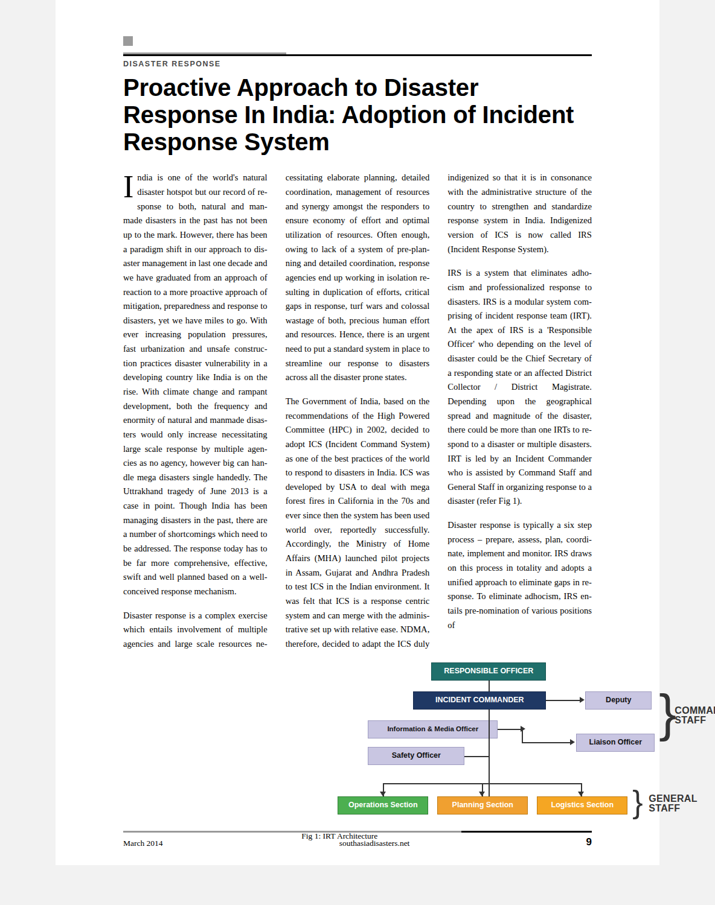Disaster Response
Proactive Approach to Disaster Response In India: Adoption of Incident Response System
India is one of the world's natural disaster hotspot but our record of response to both, natural and manmade disasters in the past has not been up to the mark. However, there has been a paradigm shift in our approach to disaster management in last one decade and we have graduated from an approach of reaction to a more proactive approach of mitigation, preparedness and response to disasters, yet we have miles to go. With ever increasing population pressures, fast urbanization and unsafe construction practices disaster vulnerability in a developing country like India is on the rise. With climate change and rampant development, both the frequency and enormity of natural and manmade disasters would only increase necessitating large scale response by multiple agencies as no agency, however big can handle mega disasters single handedly. The Uttrakhand tragedy of June 2013 is a case in point. Though India has been managing disasters in the past, there are a number of shortcomings which need to be addressed. The response today has to be far more comprehensive, effective, swift and well planned based on a well-conceived response mechanism.
Disaster response is a complex exercise which entails involvement of multiple agencies and large scale resources necessitating elaborate planning, detailed coordination, management of resources and synergy amongst the responders to ensure economy of effort and optimal utilization of resources. Often enough, owing to lack of a system of pre-planning and detailed coordination, response agencies end up working in isolation resulting in duplication of efforts, critical gaps in response, turf wars and colossal wastage of both, precious human effort and resources. Hence, there is an urgent need to put a standard system in place to streamline our response to disasters across all the disaster prone states.
The Government of India, based on the recommendations of the High Powered Committee (HPC) in 2002, decided to adopt ICS (Incident Command System) as one of the best practices of the world to respond to disasters in India. ICS was developed by USA to deal with mega forest fires in California in the 70s and ever since then the system has been used world over, reportedly successfully. Accordingly, the Ministry of Home Affairs (MHA) launched pilot projects in Assam, Gujarat and Andhra Pradesh to test ICS in the Indian environment. It was felt that ICS is a response centric system and can merge with the administrative set up with relative ease. NDMA, therefore, decided to adapt the ICS duly indigenized so that it is in consonance with the administrative structure of the country to strengthen and standardize response system in India. Indigenized version of ICS is now called IRS (Incident Response System).
IRS is a system that eliminates adhocism and professionalized response to disasters. IRS is a modular system comprising of incident response team (IRT). At the apex of IRS is a 'Responsible Officer' who depending on the level of disaster could be the Chief Secretary of a responding state or an affected District Collector / District Magistrate. Depending upon the geographical spread and magnitude of the disaster, there could be more than one IRTs to respond to a disaster or multiple disasters. IRT is led by an Incident Commander who is assisted by Command Staff and General Staff in organizing response to a disaster (refer Fig 1).
Disaster response is typically a six step process – prepare, assess, plan, coordinate, implement and monitor. IRS draws on this process in totality and adopts a unified approach to eliminate gaps in response. To eliminate adhocism, IRS entails pre-nomination of various positions of
RESPONSIBLE OFFICER
INCIDENT COMMANDER
Deputy
Information & Media Officer
Liaison Officer
Safety Officer
Operations Section
Planning Section
Logistics Section
}
COMMAND
STAFF
}
GENERAL
STAFF
Fig 1: IRT Architecture
March 2014
southasiadisasters.net
9